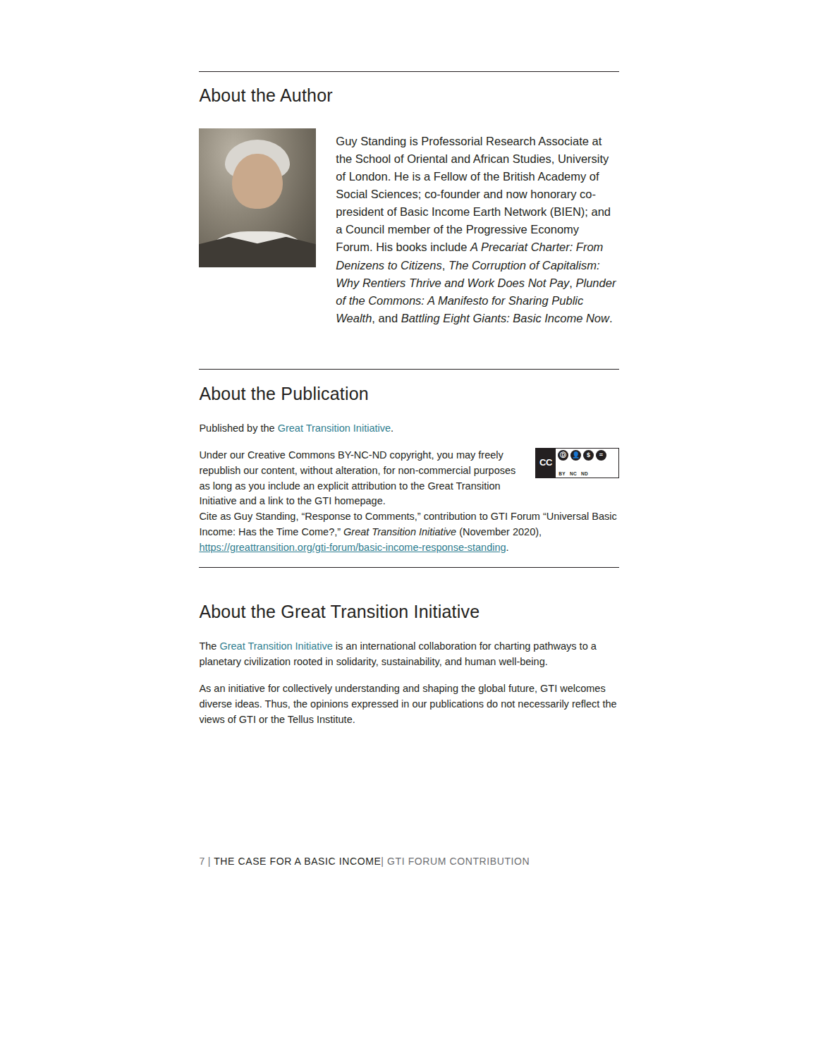About the Author
Guy Standing is Professorial Research Associate at the School of Oriental and African Studies, University of London. He is a Fellow of the British Academy of Social Sciences; co-founder and now honorary co-president of Basic Income Earth Network (BIEN); and a Council member of the Progressive Economy Forum. His books include A Precariat Charter: From Denizens to Citizens, The Corruption of Capitalism: Why Rentiers Thrive and Work Does Not Pay, Plunder of the Commons: A Manifesto for Sharing Public Wealth, and Battling Eight Giants: Basic Income Now.
About the Publication
Published by the Great Transition Initiative.
Under our Creative Commons BY-NC-ND copyright, you may freely republish our content, without alteration, for non-commercial purposes as long as you include an explicit attribution to the Great Transition Initiative and a link to the GTI homepage.
CC
Ⓓ 👤 $ =
BY NC ND
Cite as Guy Standing, “Response to Comments,” contribution to GTI Forum “Universal Basic Income: Has the Time Come?,” Great Transition Initiative (November 2020), https://greattransition.org/gti-forum/basic-income-response-standing.
About the Great Transition Initiative
The Great Transition Initiative is an international collaboration for charting pathways to a planetary civilization rooted in solidarity, sustainability, and human well-being.
As an initiative for collectively understanding and shaping the global future, GTI welcomes diverse ideas. Thus, the opinions expressed in our publications do not necessarily reflect the views of GTI or the Tellus Institute.
7 | THE CASE FOR A BASIC INCOME| GTI FORUM CONTRIBUTION